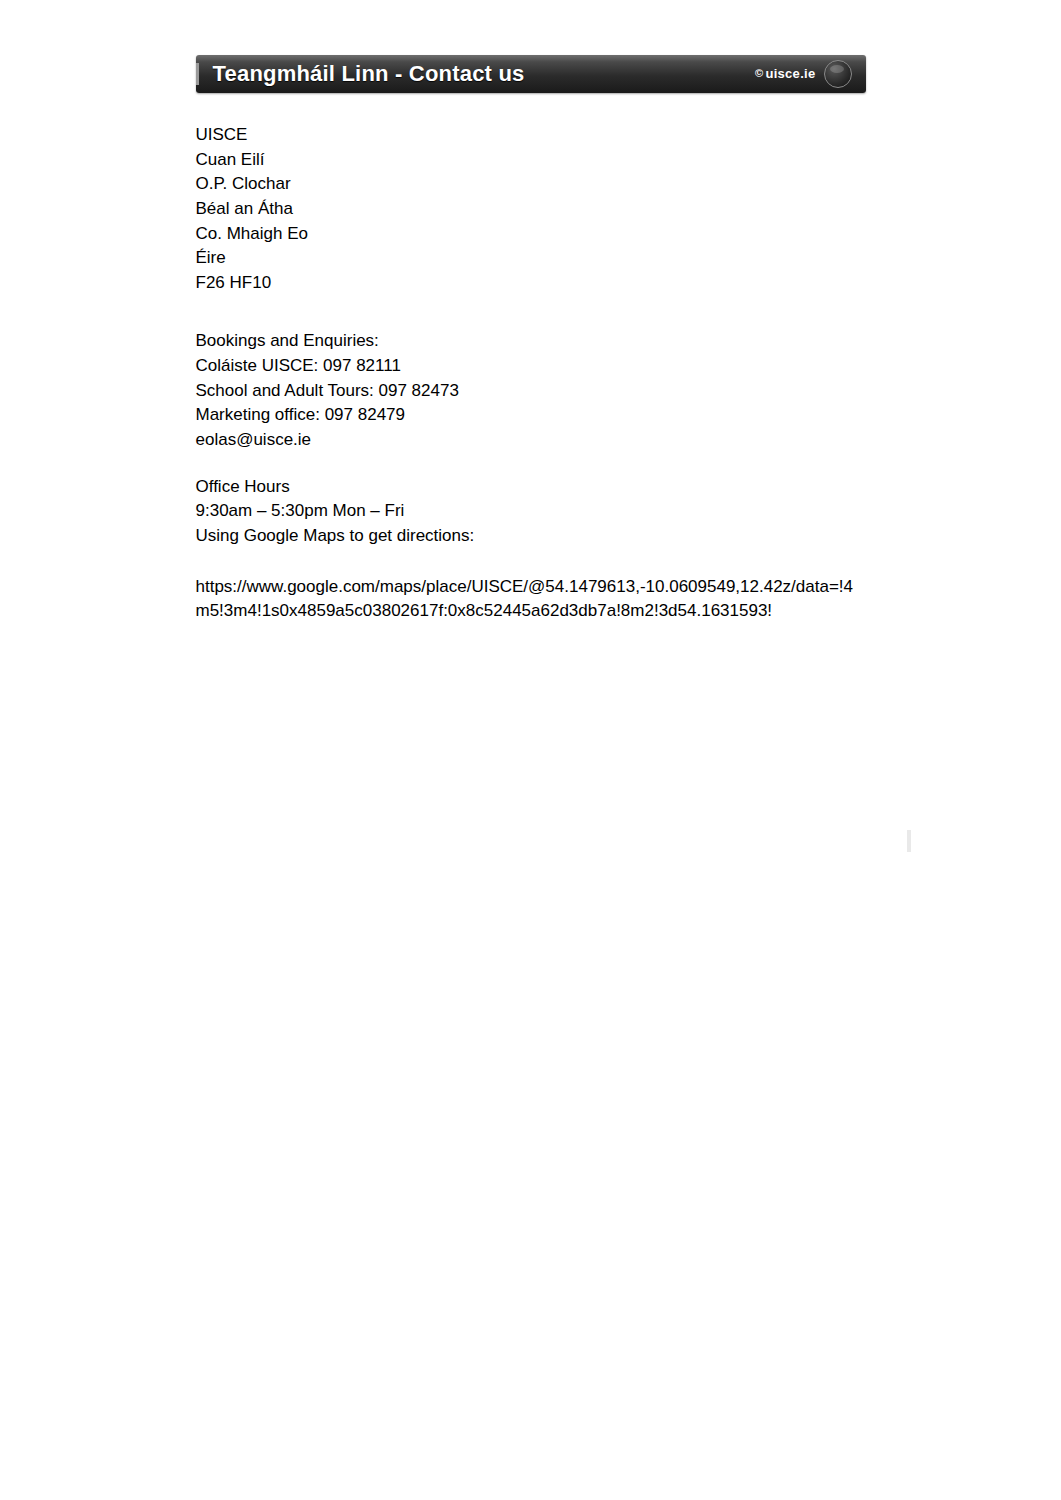Teangmháil Linn - Contact us
©uisce.ie
UISCE
Cuan Eilí
O.P. Clochar
Béal an Átha
Co. Mhaigh Eo
Éire
F26 HF10
Bookings and Enquiries:
Coláiste UISCE: 097 82111
School and Adult Tours: 097 82473
Marketing office: 097 82479
eolas@uisce.ie
Office Hours
9:30am – 5:30pm Mon – Fri
Using Google Maps to get directions:
https://www.google.com/maps/place/UISCE/@54.1479613,-10.0609549,12.42z/data=!4m5!3m4!1s0x4859a5c03802617f:0x8c52445a62d3db7a!8m2!3d54.1631593!